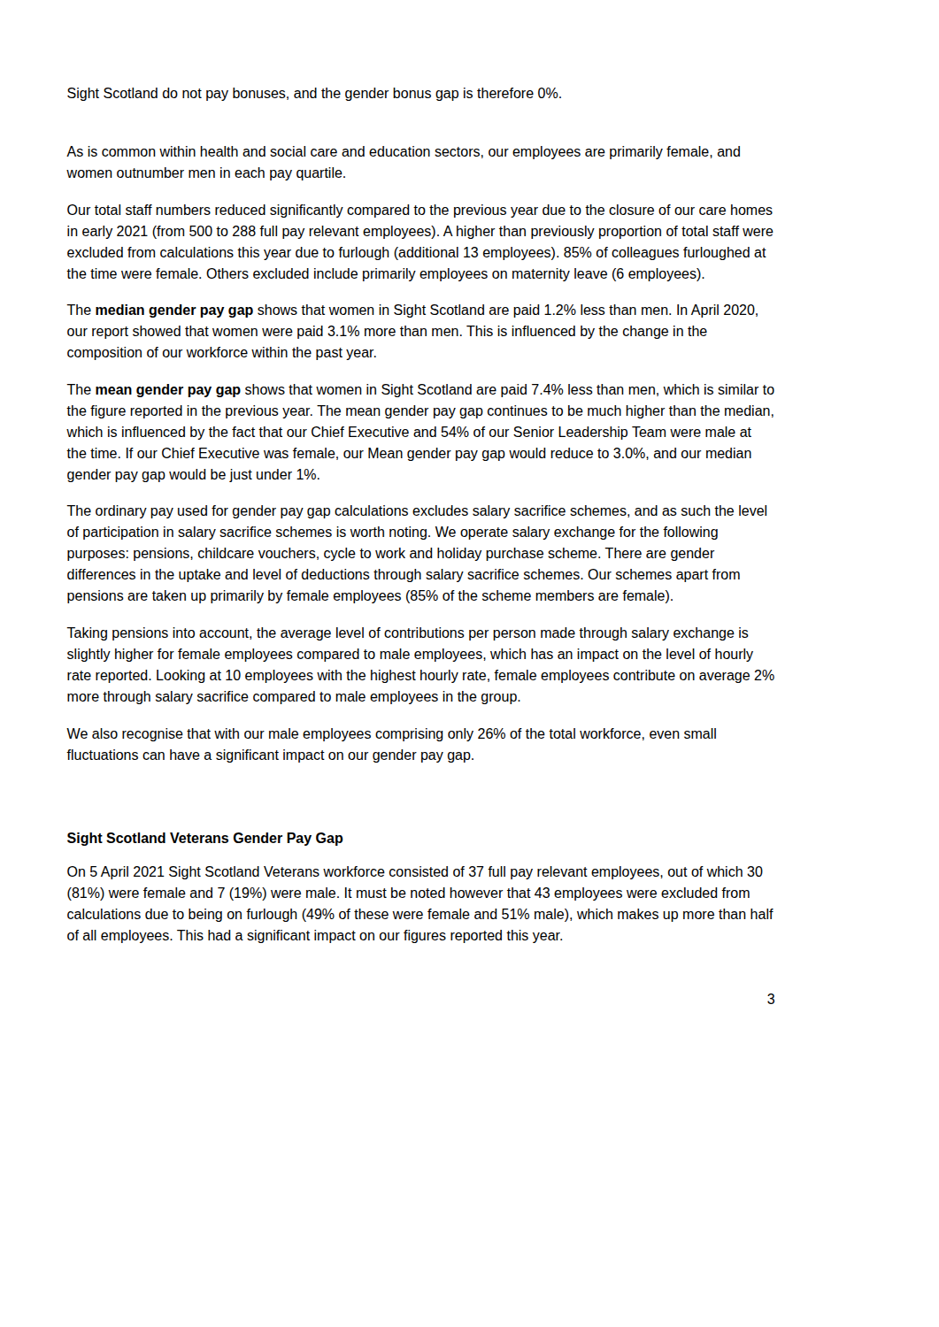Sight Scotland do not pay bonuses, and the gender bonus gap is therefore 0%.
As is common within health and social care and education sectors, our employees are primarily female, and women outnumber men in each pay quartile.
Our total staff numbers reduced significantly compared to the previous year due to the closure of our care homes in early 2021 (from 500 to 288 full pay relevant employees). A higher than previously proportion of total staff were excluded from calculations this year due to furlough (additional 13 employees). 85% of colleagues furloughed at the time were female. Others excluded include primarily employees on maternity leave (6 employees).
The median gender pay gap shows that women in Sight Scotland are paid 1.2% less than men. In April 2020, our report showed that women were paid 3.1% more than men. This is influenced by the change in the composition of our workforce within the past year.
The mean gender pay gap shows that women in Sight Scotland are paid 7.4% less than men, which is similar to the figure reported in the previous year. The mean gender pay gap continues to be much higher than the median, which is influenced by the fact that our Chief Executive and 54% of our Senior Leadership Team were male at the time. If our Chief Executive was female, our Mean gender pay gap would reduce to 3.0%, and our median gender pay gap would be just under 1%.
The ordinary pay used for gender pay gap calculations excludes salary sacrifice schemes, and as such the level of participation in salary sacrifice schemes is worth noting. We operate salary exchange for the following purposes: pensions, childcare vouchers, cycle to work and holiday purchase scheme. There are gender differences in the uptake and level of deductions through salary sacrifice schemes. Our schemes apart from pensions are taken up primarily by female employees (85% of the scheme members are female).
Taking pensions into account, the average level of contributions per person made through salary exchange is slightly higher for female employees compared to male employees, which has an impact on the level of hourly rate reported. Looking at 10 employees with the highest hourly rate, female employees contribute on average 2% more through salary sacrifice compared to male employees in the group.
We also recognise that with our male employees comprising only 26% of the total workforce, even small fluctuations can have a significant impact on our gender pay gap.
Sight Scotland Veterans Gender Pay Gap
On 5 April 2021 Sight Scotland Veterans workforce consisted of 37 full pay relevant employees, out of which 30 (81%) were female and 7 (19%) were male. It must be noted however that 43 employees were excluded from calculations due to being on furlough (49% of these were female and 51% male), which makes up more than half of all employees. This had a significant impact on our figures reported this year.
3